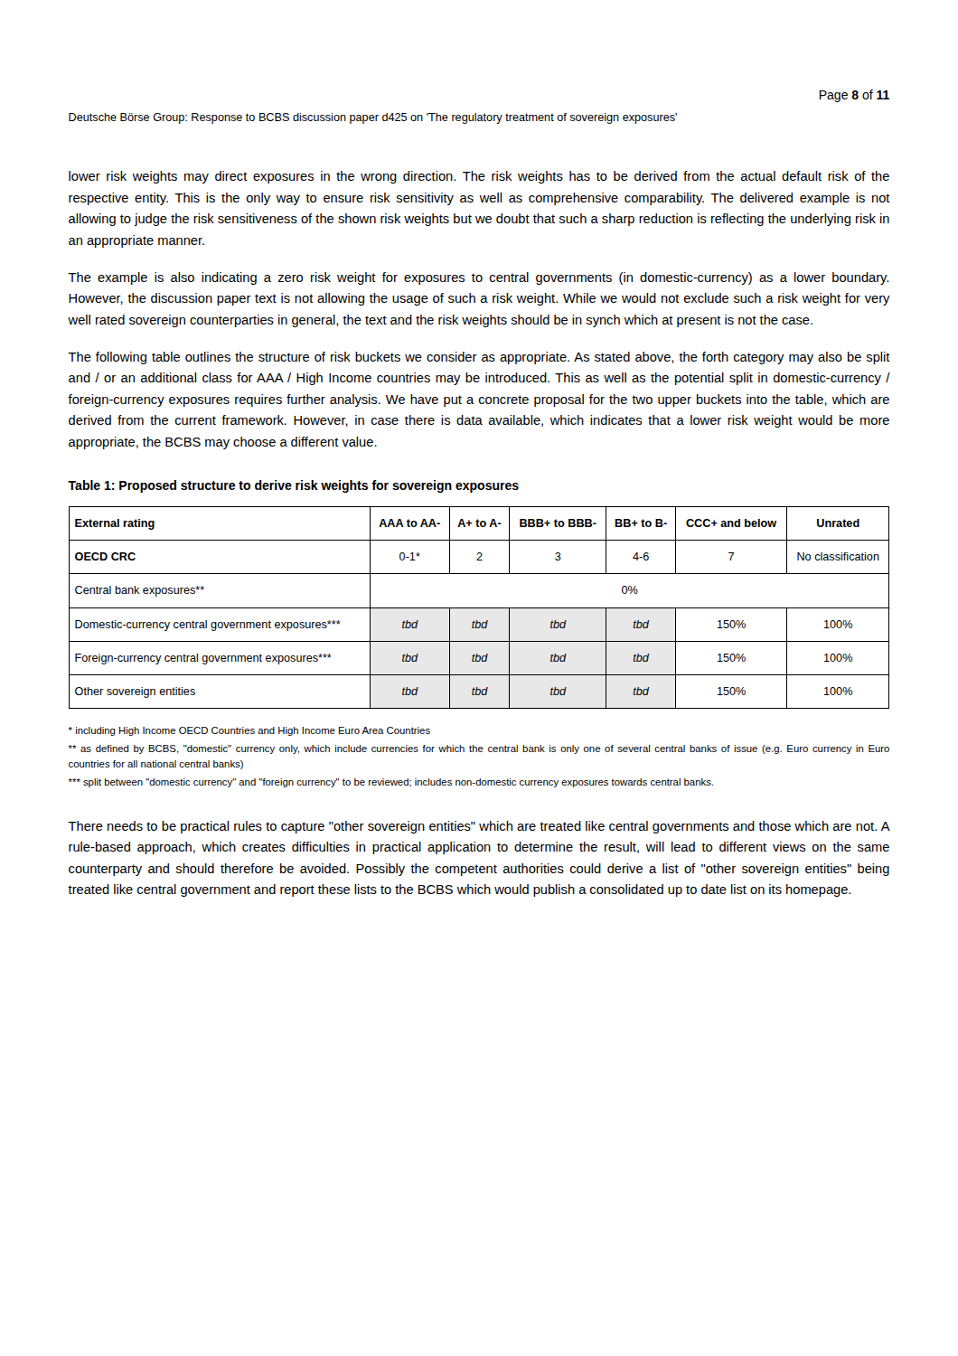Page 8 of 11
Deutsche Börse Group: Response to BCBS discussion paper d425 on 'The regulatory treatment of sovereign exposures'
lower risk weights may direct exposures in the wrong direction. The risk weights has to be derived from the actual default risk of the respective entity. This is the only way to ensure risk sensitivity as well as comprehensive comparability. The delivered example is not allowing to judge the risk sensitiveness of the shown risk weights but we doubt that such a sharp reduction is reflecting the underlying risk in an appropriate manner.
The example is also indicating a zero risk weight for exposures to central governments (in domestic-currency) as a lower boundary. However, the discussion paper text is not allowing the usage of such a risk weight. While we would not exclude such a risk weight for very well rated sovereign counterparties in general, the text and the risk weights should be in synch which at present is not the case.
The following table outlines the structure of risk buckets we consider as appropriate. As stated above, the forth category may also be split and / or an additional class for AAA / High Income countries may be introduced. This as well as the potential split in domestic-currency / foreign-currency exposures requires further analysis. We have put a concrete proposal for the two upper buckets into the table, which are derived from the current framework. However, in case there is data available, which indicates that a lower risk weight would be more appropriate, the BCBS may choose a different value.
Table 1: Proposed structure to derive risk weights for sovereign exposures
| External rating | AAA to AA- | A+ to A- | BBB+ to BBB- | BB+ to B- | CCC+ and below | Unrated |
| --- | --- | --- | --- | --- | --- | --- |
| OECD CRC | 0-1* | 2 | 3 | 4-6 | 7 | No classification |
| Central bank exposures** | 0% |
| Domestic-currency central government exposures*** | tbd | tbd | tbd | tbd | 150% | 100% |
| Foreign-currency central government exposures*** | tbd | tbd | tbd | tbd | 150% | 100% |
| Other sovereign entities | tbd | tbd | tbd | tbd | 150% | 100% |
* including High Income OECD Countries and High Income Euro Area Countries
** as defined by BCBS, "domestic" currency only, which include currencies for which the central bank is only one of several central banks of issue (e.g. Euro currency in Euro countries for all national central banks)
*** split between "domestic currency" and "foreign currency" to be reviewed; includes non-domestic currency exposures towards central banks.
There needs to be practical rules to capture "other sovereign entities" which are treated like central governments and those which are not. A rule-based approach, which creates difficulties in practical application to determine the result, will lead to different views on the same counterparty and should therefore be avoided. Possibly the competent authorities could derive a list of "other sovereign entities" being treated like central government and report these lists to the BCBS which would publish a consolidated up to date list on its homepage.